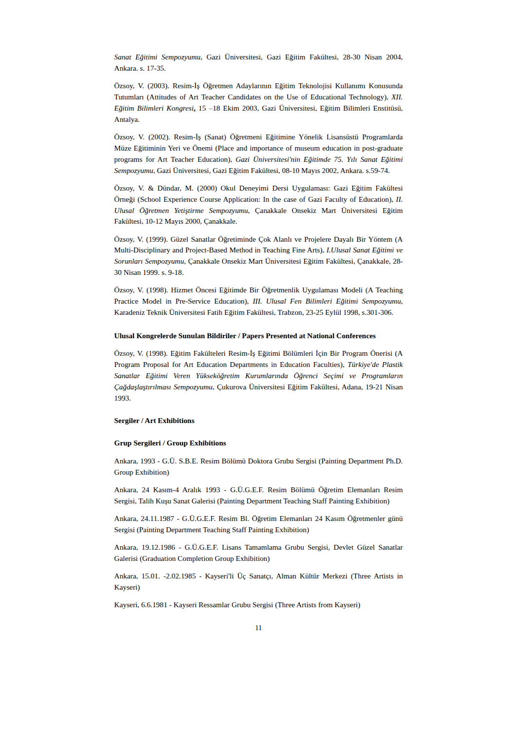Sanat Eğitimi Sempozyumu, Gazi Üniversitesi, Gazi Eğitim Fakültesi, 28-30 Nisan 2004, Ankara. s. 17-35.
Özsoy, V. (2003). Resim-İş Öğretmen Adaylarının Eğitim Teknolojisi Kullanımı Konusunda Tutumları (Attitudes of Art Teacher Candidates on the Use of Educational Technology), XII. Eğitim Bilimleri Kongresi, 15 –18 Ekim 2003, Gazi Üniversitesi, Eğitim Bilimleri Enstitüsü, Antalya.
Özsoy, V. (2002). Resim-İş (Sanat) Öğretmeni Eğitimine Yönelik Lisansüstü Programlarda Müze Eğitiminin Yeri ve Önemi (Place and importance of museum education in post-graduate programs for Art Teacher Education), Gazi Üniversitesi'nin Eğitimde 75. Yılı Sanat Eğitimi Sempozyumu, Gazi Üniversitesi, Gazi Eğitim Fakültesi, 08-10 Mayıs 2002, Ankara. s.59-74.
Özsoy, V. & Dündar, M. (2000) Okul Deneyimi Dersi Uygulaması: Gazi Eğitim Fakültesi Örneği (School Experience Course Application: In the case of Gazi Faculty of Education), II. Ulusal Öğretmen Yetiştirme Sempozyumu, Çanakkale Onsekiz Mart Üniversitesi Eğitim Fakültesi, 10-12 Mayıs 2000, Çanakkale.
Özsoy, V. (1999). Güzel Sanatlar Öğretiminde Çok Alanlı ve Projelere Dayalı Bir Yöntem (A Multi-Disciplinary and Project-Based Method in Teaching Fine Arts), I.Ulusal Sanat Eğitimi ve Sorunları Sempozyumu, Çanakkale Onsekiz Mart Üniversitesi Eğitim Fakültesi, Çanakkale, 28-30 Nisan 1999. s. 9-18.
Özsoy, V. (1998). Hizmet Öncesi Eğitimde Bir Öğretmenlik Uygulaması Modeli (A Teaching Practice Model in Pre-Service Education), III. Ulusal Fen Bilimleri Eğitimi Sempozyumu, Karadeniz Teknik Üniversitesi Fatih Eğitim Fakültesi, Trabzon, 23-25 Eylül 1998, s.301-306.
Ulusal Kongrelerde Sunulan Bildiriler / Papers Presented at National Conferences
Özsoy, V. (1998). Eğitim Fakülteleri Resim-İş Eğitimi Bölümleri İçin Bir Program Önerisi (A Program Proposal for Art Education Departments in Education Faculties), Türkiye'de Plastik Sanatlar Eğitimi Veren Yükseköğretim Kurumlarında Öğrenci Seçimi ve Programların Çağdaşlaştırılması Sempozyumu, Çukurova Üniversitesi Eğitim Fakültesi, Adana, 19-21 Nisan 1993.
Sergiler / Art Exhibitions
Grup Sergileri / Group Exhibitions
Ankara, 1993 - G.Ü. S.B.E. Resim Bölümü Doktora Grubu Sergisi (Painting Department Ph.D. Group Exhibition)
Ankara, 24 Kasım-4 Aralık 1993 - G.Ü.G.E.F. Resim Bölümü Öğretim Elemanları Resim Sergisi, Talih Kuşu Sanat Galerisi (Painting Department Teaching Staff Painting Exhibition)
Ankara, 24.11.1987 - G.Ü.G.E.F. Resim Bl. Öğretim Elemanları 24 Kasım Öğretmenler günü Sergisi (Painting Department Teaching Staff Painting Exhibition)
Ankara, 19.12.1986 - G.Ü.G.E.F. Lisans Tamamlama Grubu Sergisi, Devlet Güzel Sanatlar Galerisi (Graduation Completion Group Exhibition)
Ankara, 15.01. -2.02.1985 - Kayseri'li Üç Sanatçı, Alman Kültür Merkezi (Three Artists in Kayseri)
Kayseri, 6.6.1981 - Kayseri Ressamlar Grubu Sergisi (Three Artists from Kayseri)
11